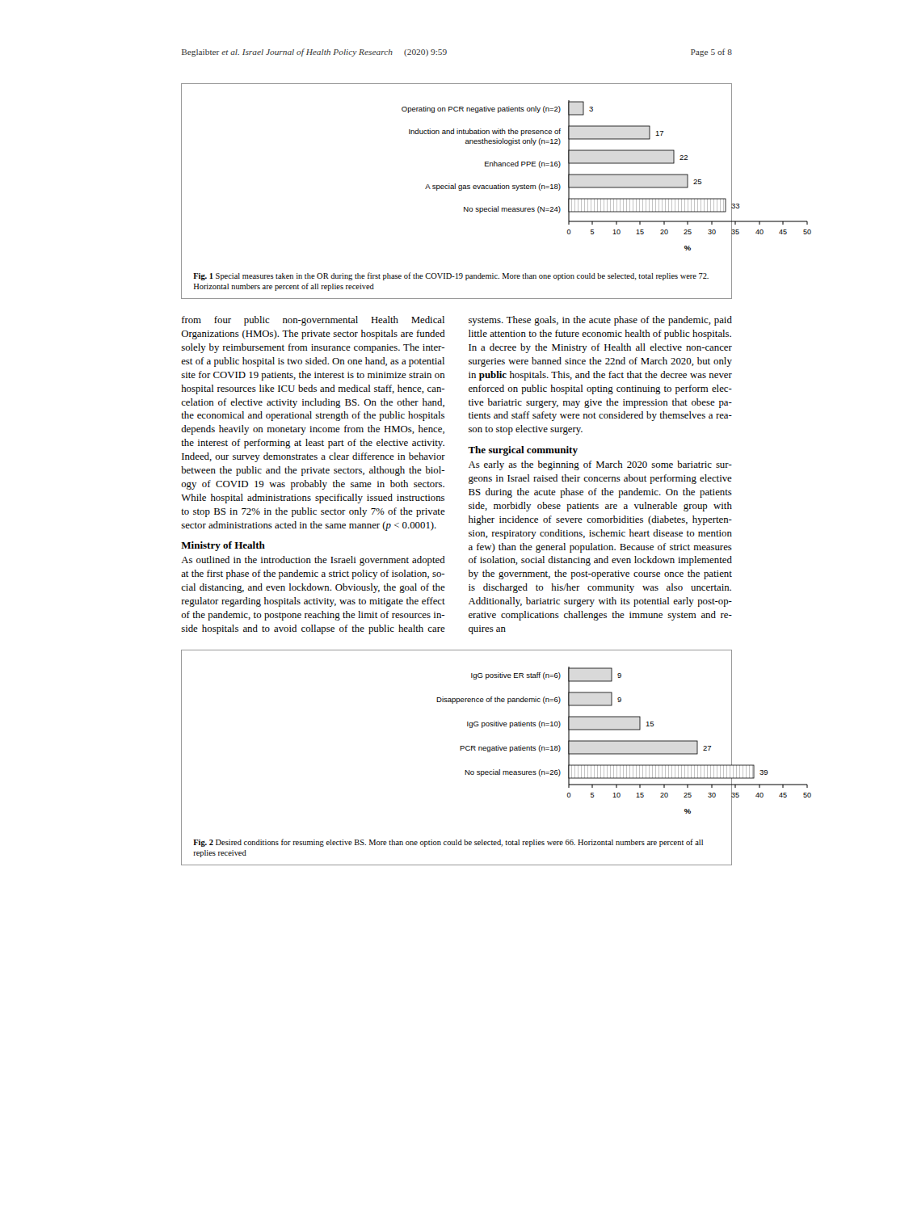Beglaibter et al. Israel Journal of Health Policy Research (2020) 9:59
Page 5 of 8
Operating on PCR negative patients only (n=2) Induction and intubation with the presence of anesthesiologist only (n=12) Enhanced PPE (n=16) A special gas evacuation system (n=18) No special measures (N=24) 0 5 10 15 20 25 30 35 40 45 50 % 3 17 22 25 33
Fig. 1 Special measures taken in the OR during the first phase of the COVID-19 pandemic. More than one option could be selected, total replies were 72. Horizontal numbers are percent of all replies received
from four public non-governmental Health Medical Organizations (HMOs). The private sector hospitals are funded solely by reimbursement from insurance companies. The interest of a public hospital is two sided. On one hand, as a potential site for COVID 19 patients, the interest is to minimize strain on hospital resources like ICU beds and medical staff, hence, cancelation of elective activity including BS. On the other hand, the economical and operational strength of the public hospitals depends heavily on monetary income from the HMOs, hence, the interest of performing at least part of the elective activity. Indeed, our survey demonstrates a clear difference in behavior between the public and the private sectors, although the biology of COVID 19 was probably the same in both sectors. While hospital administrations specifically issued instructions to stop BS in 72% in the public sector only 7% of the private sector administrations acted in the same manner (p < 0.0001).
Ministry of Health
As outlined in the introduction the Israeli government adopted at the first phase of the pandemic a strict policy of isolation, social distancing, and even lockdown. Obviously, the goal of the regulator regarding hospitals activity, was to mitigate the effect of the pandemic, to postpone reaching the limit of resources inside hospitals and to avoid collapse of the public health care systems. These goals, in the acute phase of the pandemic, paid little attention to the future economic health of public hospitals. In a decree by the Ministry of Health all elective non-cancer surgeries were banned since the 22nd of March 2020, but only in public hospitals. This, and the fact that the decree was never enforced on public hospital opting continuing to perform elective bariatric surgery, may give the impression that obese patients and staff safety were not considered by themselves a reason to stop elective surgery.
The surgical community
As early as the beginning of March 2020 some bariatric surgeons in Israel raised their concerns about performing elective BS during the acute phase of the pandemic. On the patients side, morbidly obese patients are a vulnerable group with higher incidence of severe comorbidities (diabetes, hypertension, respiratory conditions, ischemic heart disease to mention a few) than the general population. Because of strict measures of isolation, social distancing and even lockdown implemented by the government, the post-operative course once the patient is discharged to his/her community was also uncertain. Additionally, bariatric surgery with its potential early post-operative complications challenges the immune system and requires an
IgG positive ER staff (n=6) Disapperence of the pandemic (n=6) IgG positive patients (n=10) PCR negative patients (n=18) No special measures (n=26) 0 5 10 15 20 25 30 35 40 45 50 % 9 9 15 27 39
Fig. 2 Desired conditions for resuming elective BS. More than one option could be selected, total replies were 66. Horizontal numbers are percent of all replies received